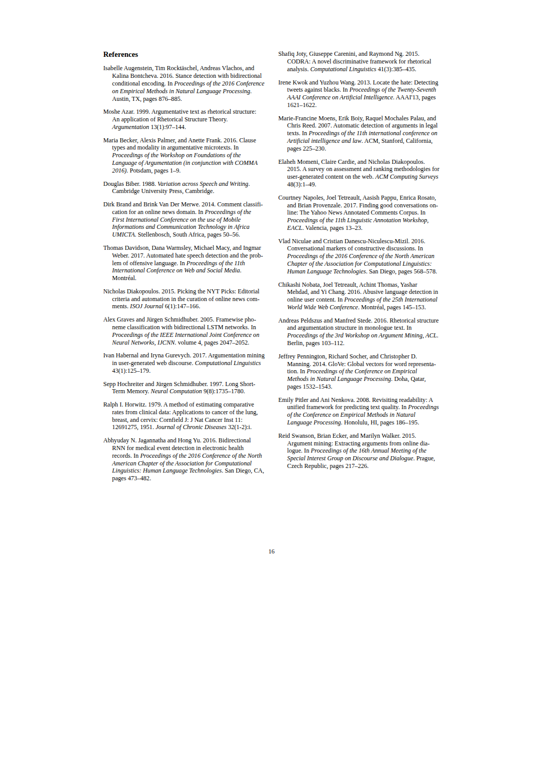References
Isabelle Augenstein, Tim Rocktäschel, Andreas Vlachos, and Kalina Bontcheva. 2016. Stance detection with bidirectional conditional encoding. In Proceedings of the 2016 Conference on Empirical Methods in Natural Language Processing. Austin, TX, pages 876–885.
Moshe Azar. 1999. Argumentative text as rhetorical structure: An application of Rhetorical Structure Theory. Argumentation 13(1):97–144.
Maria Becker, Alexis Palmer, and Anette Frank. 2016. Clause types and modality in argumentative microtexts. In Proceedings of the Workshop on Foundations of the Language of Argumentation (in conjunction with COMMA 2016). Potsdam, pages 1–9.
Douglas Biber. 1988. Variation across Speech and Writing. Cambridge University Press, Cambridge.
Dirk Brand and Brink Van Der Merwe. 2014. Comment classification for an online news domain. In Proceedings of the First International Conference on the use of Mobile Informations and Communication Technology in Africa UMICTA. Stellenbosch, South Africa, pages 50–56.
Thomas Davidson, Dana Warmsley, Michael Macy, and Ingmar Weber. 2017. Automated hate speech detection and the problem of offensive language. In Proceedings of the 11th International Conference on Web and Social Media. Montréal.
Nicholas Diakopoulos. 2015. Picking the NYT Picks: Editorial criteria and automation in the curation of online news comments. ISOJ Journal 6(1):147–166.
Alex Graves and Jürgen Schmidhuber. 2005. Framewise phoneme classification with bidirectional LSTM networks. In Proceedings of the IEEE International Joint Conference on Neural Networks, IJCNN. volume 4, pages 2047–2052.
Ivan Habernal and Iryna Gurevych. 2017. Argumentation mining in user-generated web discourse. Computational Linguistics 43(1):125–179.
Sepp Hochreiter and Jürgen Schmidhuber. 1997. Long Short-Term Memory. Neural Computation 9(8):1735–1780.
Ralph I. Horwitz. 1979. A method of estimating comparative rates from clinical data: Applications to cancer of the lung, breast, and cervix: Cornfield J: J Nat Cancer Inst 11: 12691275, 1951. Journal of Chronic Diseases 32(1-2):i.
Abhyuday N. Jagannatha and Hong Yu. 2016. Bidirectional RNN for medical event detection in electronic health records. In Proceedings of the 2016 Conference of the North American Chapter of the Association for Computational Linguistics: Human Language Technologies. San Diego, CA, pages 473–482.
Shafiq Joty, Giuseppe Carenini, and Raymond Ng. 2015. CODRA: A novel discriminative framework for rhetorical analysis. Computational Linguistics 41(3):385–435.
Irene Kwok and Yuzhou Wang. 2013. Locate the hate: Detecting tweets against blacks. In Proceedings of the Twenty-Seventh AAAI Conference on Artificial Intelligence. AAAI'13, pages 1621–1622.
Marie-Francine Moens, Erik Boiy, Raquel Mochales Palau, and Chris Reed. 2007. Automatic detection of arguments in legal texts. In Proceedings of the 11th international conference on Artificial intelligence and law. ACM, Stanford, California, pages 225–230.
Elaheh Momeni, Claire Cardie, and Nicholas Diakopoulos. 2015. A survey on assessment and ranking methodologies for user-generated content on the web. ACM Computing Surveys 48(3):1–49.
Courtney Napoles, Joel Tetreault, Aasish Pappu, Enrica Rosato, and Brian Provenzale. 2017. Finding good conversations online: The Yahoo News Annotated Comments Corpus. In Proceedings of the 11th Linguistic Annotation Workshop, EACL. Valencia, pages 13–23.
Vlad Niculae and Cristian Danescu-Niculescu-Mizil. 2016. Conversational markers of constructive discussions. In Proceedings of the 2016 Conference of the North American Chapter of the Association for Computational Linguistics: Human Language Technologies. San Diego, pages 568–578.
Chikashi Nobata, Joel Tetreault, Achint Thomas, Yashar Mehdad, and Yi Chang. 2016. Abusive language detection in online user content. In Proceedings of the 25th International World Wide Web Conference. Montréal, pages 145–153.
Andreas Peldszus and Manfred Stede. 2016. Rhetorical structure and argumentation structure in monologue text. In Proceedings of the 3rd Workshop on Argument Mining, ACL. Berlin, pages 103–112.
Jeffrey Pennington, Richard Socher, and Christopher D. Manning. 2014. GloVe: Global vectors for word representation. In Proceedings of the Conference on Empirical Methods in Natural Language Processing. Doha, Qatar, pages 1532–1543.
Emily Pitler and Ani Nenkova. 2008. Revisiting readability: A unified framework for predicting text quality. In Proceedings of the Conference on Empirical Methods in Natural Language Processing. Honolulu, HI, pages 186–195.
Reid Swanson, Brian Ecker, and Marilyn Walker. 2015. Argument mining: Extracting arguments from online dialogue. In Proceedings of the 16th Annual Meeting of the Special Interest Group on Discourse and Dialogue. Prague, Czech Republic, pages 217–226.
16